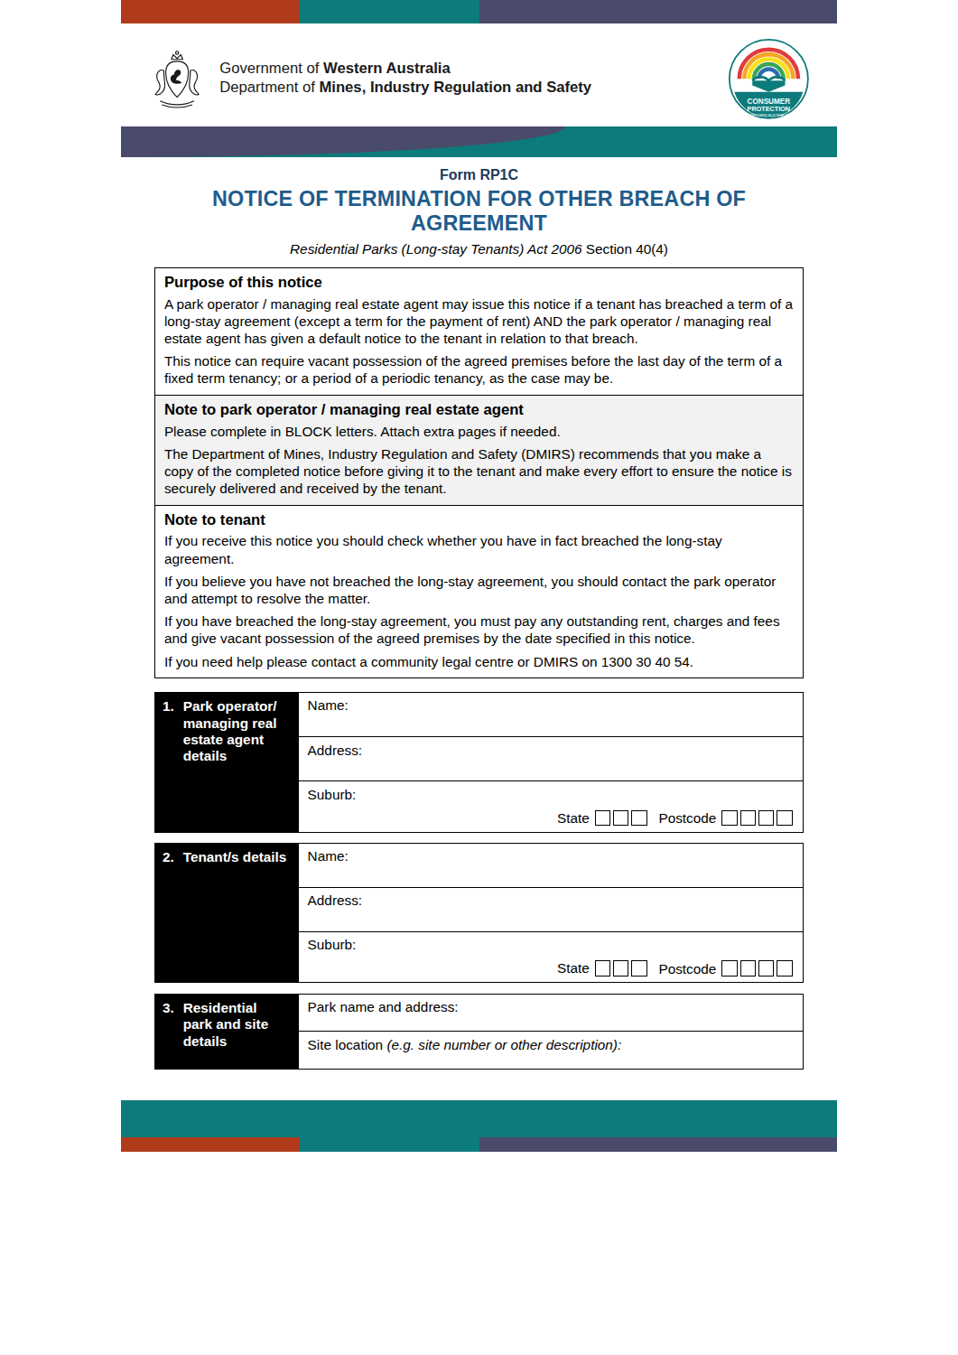Government of Western Australia
Department of Mines, Industry Regulation and Safety
CONSUMER PROTECTION WESTERN AUSTRALIA
Form RP1C
NOTICE OF TERMINATION FOR OTHER BREACH OF AGREEMENT
Residential Parks (Long-stay Tenants) Act 2006 Section 40(4)
| Purpose of this notice A park operator / managing real estate agent may issue this notice if a tenant has breached a term of a long-stay agreement (except a term for the payment of rent) AND the park operator / managing real estate agent has given a default notice to the tenant in relation to that breach. This notice can require vacant possession of the agreed premises before the last day of the term of a fixed term tenancy; or a period of a periodic tenancy, as the case may be. |
| Note to park operator / managing real estate agent Please complete in BLOCK letters. Attach extra pages if needed. The Department of Mines, Industry Regulation and Safety (DMIRS) recommends that you make a copy of the completed notice before giving it to the tenant and make every effort to ensure the notice is securely delivered and received by the tenant. |
| Note to tenant If you receive this notice you should check whether you have in fact breached the long-stay agreement. If you believe you have not breached the long-stay agreement, you should contact the park operator and attempt to resolve the matter. If you have breached the long-stay agreement, you must pay any outstanding rent, charges and fees and give vacant possession of the agreed premises by the date specified in this notice. If you need help please contact a community legal centre or DMIRS on 1300 30 40 54. |
| 1. Park operator/ managing real estate agent details | Name: |
| Address: |
| Suburb: State Postcode |
| 2. Tenant/s details | Name: |
| Address: |
| Suburb: State Postcode |
| 3. Residential park and site details | Park name and address: |
| Site location (e.g. site number or other description): |